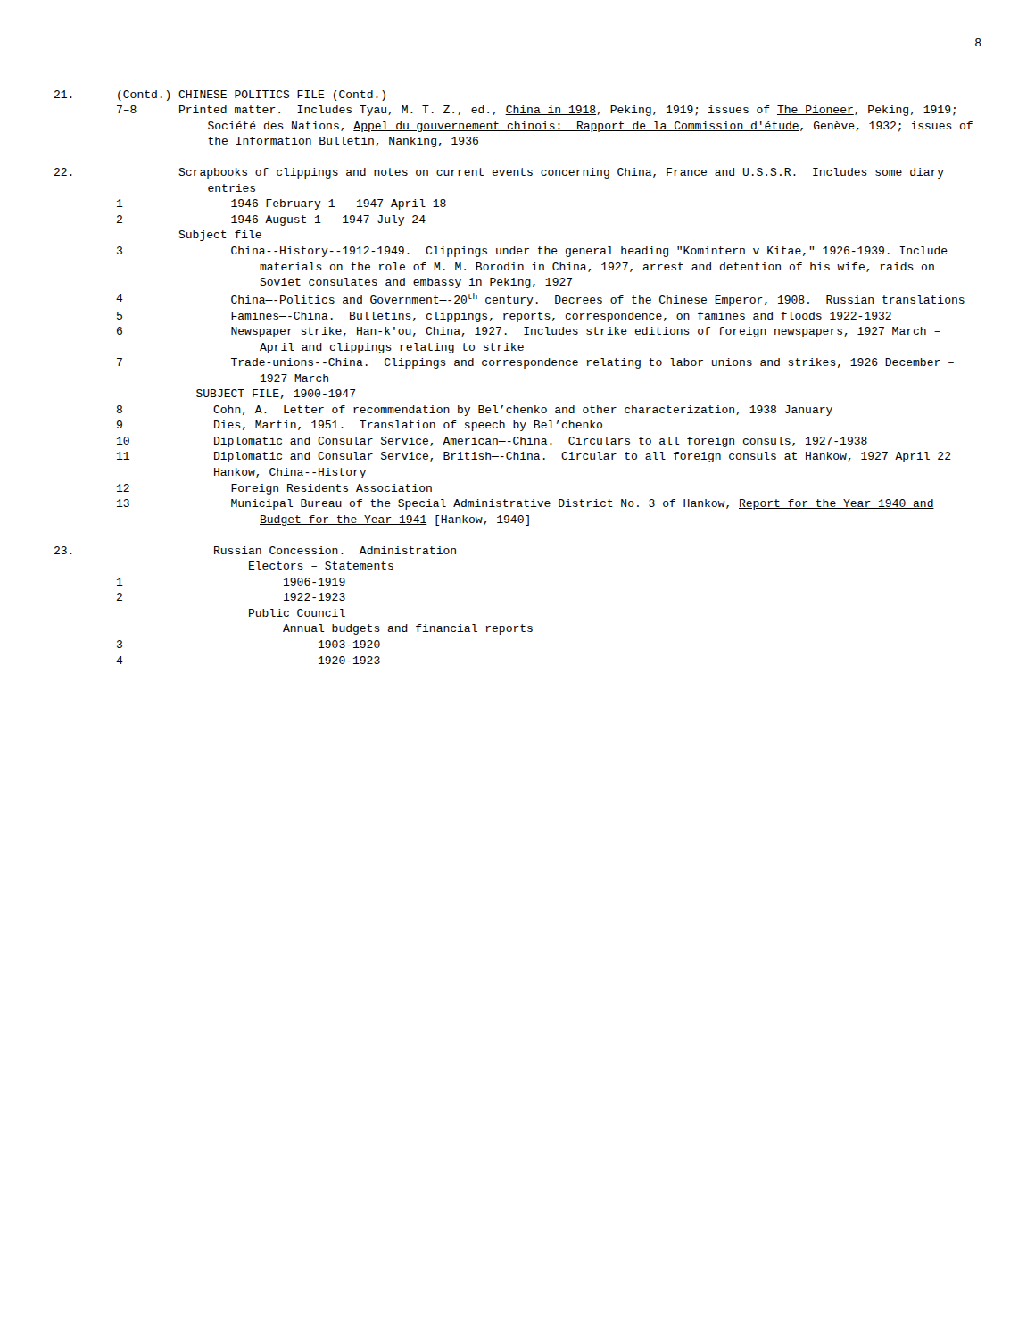8
| 21. | (Contd.) | CHINESE POLITICS FILE (Contd.) |
| | 7–8 | Printed matter. Includes Tyau, M. T. Z., ed., China in 1918 , Peking, 1919; issues of The Pioneer , Peking, 1919; Société des Nations, Appel du gouvernement chinois: Rapport de la Commission d'étude , Genève, 1932; issues of the Information Bulletin , Nanking, 1936 |
| 22. | | Scrapbooks of clippings and notes on current events concerning China, France and U.S.S.R. Includes some diary entries |
| | 1 | 1946 February 1 – 1947 April 18 |
| | 2 | 1946 August 1 – 1947 July 24 |
| | | Subject file |
| | 3 | China--History--1912-1949. Clippings under the general heading "Komintern v Kitae," 1926-1939. Include materials on the role of M. M. Borodin in China, 1927, arrest and detention of his wife, raids on Soviet consulates and embassy in Peking, 1927 |
| | 4 | China—-Politics and Government—-20 th century. Decrees of the Chinese Emperor, 1908. Russian translations |
| | 5 | Famines—-China. Bulletins, clippings, reports, correspondence, on famines and floods 1922-1932 |
| | 6 | Newspaper strike, Han-k'ou, China, 1927. Includes strike editions of foreign newspapers, 1927 March – April and clippings relating to strike |
| | 7 | Trade-unions--China. Clippings and correspondence relating to labor unions and strikes, 1926 December – 1927 March |
| | | SUBJECT FILE, 1900-1947 |
| | 8 | Cohn, A. Letter of recommendation by Bel’chenko and other characterization, 1938 January |
| | 9 | Dies, Martin, 1951. Translation of speech by Bel’chenko |
| | 10 | Diplomatic and Consular Service, American—-China. Circulars to all foreign consuls, 1927-1938 |
| | 11 | Diplomatic and Consular Service, British—-China. Circular to all foreign consuls at Hankow, 1927 April 22 |
| | | Hankow, China--History |
| | 12 | Foreign Residents Association |
| | 13 | Municipal Bureau of the Special Administrative District No. 3 of Hankow, Report for the Year 1940 and Budget for the Year 1941 [Hankow, 1940] |
| 23. | | Russian Concession. Administration |
| | | Electors – Statements |
| | 1 | 1906-1919 |
| | 2 | 1922-1923 |
| | | Public Council |
| | | Annual budgets and financial reports |
| | 3 | 1903-1920 |
| | 4 | 1920-1923 |